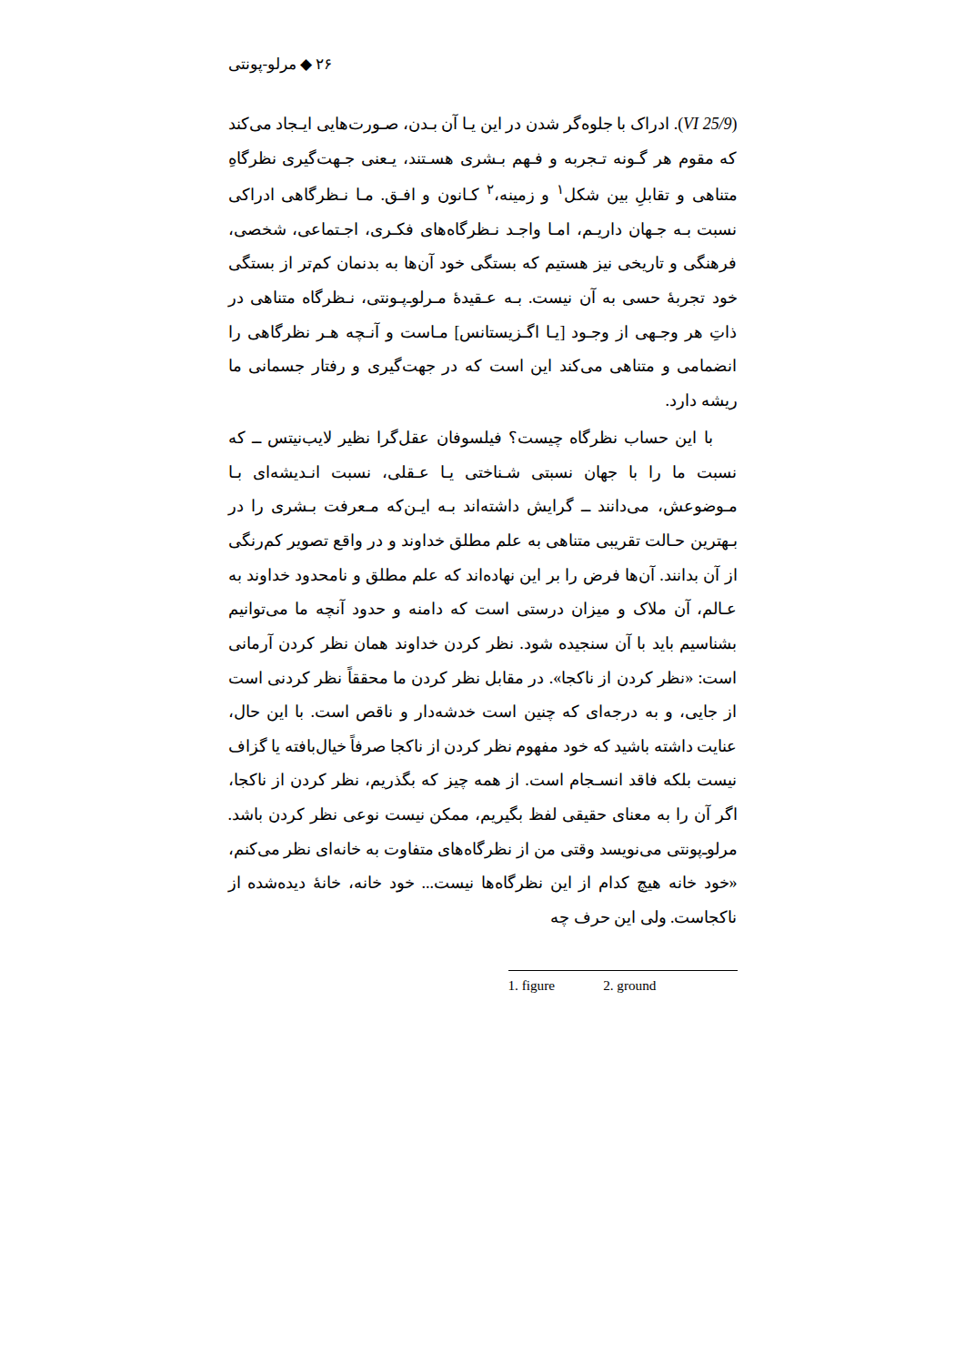۲۶ ◆ مرلو-پونتی
(VI 25/9). ادراک با جلوه‌گر شدن در این یـا آن بـدن، صـورت‌هایی ایـجاد می‌کند که مقوم هر گـونه تـجربه و فـهم بـشری هسـتند، یـعنی جـهت‌گیری نظرگاهِ متناهی و تقابلِ بین شکل۱ و زمینه،۲ کـانون و افـق. مـا نـظرگاهی ادراکی نسبت بـه جـهان داریـم، امـا واجـد نـظرگاه‌های فکـری، اجـتماعی، شخصی، فرهنگی و تاریخی نیز هستیم که بستگی خود آن‌ها به بدنمان کم‌تر از بستگی خود تجربهٔ حسی به آن نیست. بـه عـقیدهٔ مـرلو‌ـ‌پـونتی، نـظرگاه متناهی در ذاتِ هر وجـهی از وجـود [یـا اگـزیستانس] مـاست و آنـچه هـر نظرگاهی را انضمامی و متناهی می‌کند این است که در جهت‌گیری و رفتار جسمانی ما ریشه دارد.
با این حساب نظرگاه چیست؟ فیلسوفان عقل‌گرا نظیر لایب‌نیتس ــ که نسبت ما را با جهان نسبتی شـناختی یـا عـقلی، نسبت انـدیشه‌ای بـا مـوضوعش، می‌دانند ــ گرایش داشته‌اند بـه ایـن‌که مـعرفت بـشری را در بـهترین حـالت تقریبی متناهی به علم مطلق خداوند و در واقع تصویر کم‌رنگی از آن بدانند. آن‌ها فرض را بر این نهاده‌اند که علم مطلق و نامحدود خداوند به عـالم، آن ملاک و میزان درستی است که دامنه و حدود آنچه ما می‌توانیم بشناسیم باید با آن سنجیده شود. نظر کردن خداوند همان نظر کردن آرمانی است: «نظر کردن از ناکجا». در مقابل نظر کردن ما محققاً نظر کردنی است از جایی، و به درجه‌ای که چنین است خدشه‌دار و ناقص است. با این حال، عنایت داشته باشید که خود مفهوم نظر کردن از ناکجا صرفاً خیال‌بافته یا گزاف نیست بلکه فاقد انسـجام است. از همه چیز که بگذریم، نظر کردن از ناکجا، اگر آن را به معنای حقیقی لفظ بگیریم، ممکن نیست نوعی نظر کردن باشد. مرلو‌ـ‌پونتی می‌نویسد وقتی من از نظرگاه‌های متفاوت به خانه‌ای نظر می‌کنم، «خود خانه هیچ کدام از این نظرگاه‌ها نیست... خود خانه، خانهٔ دیده‌شده از ناکجاست. ولی این حرف چه
1. figure 2. ground